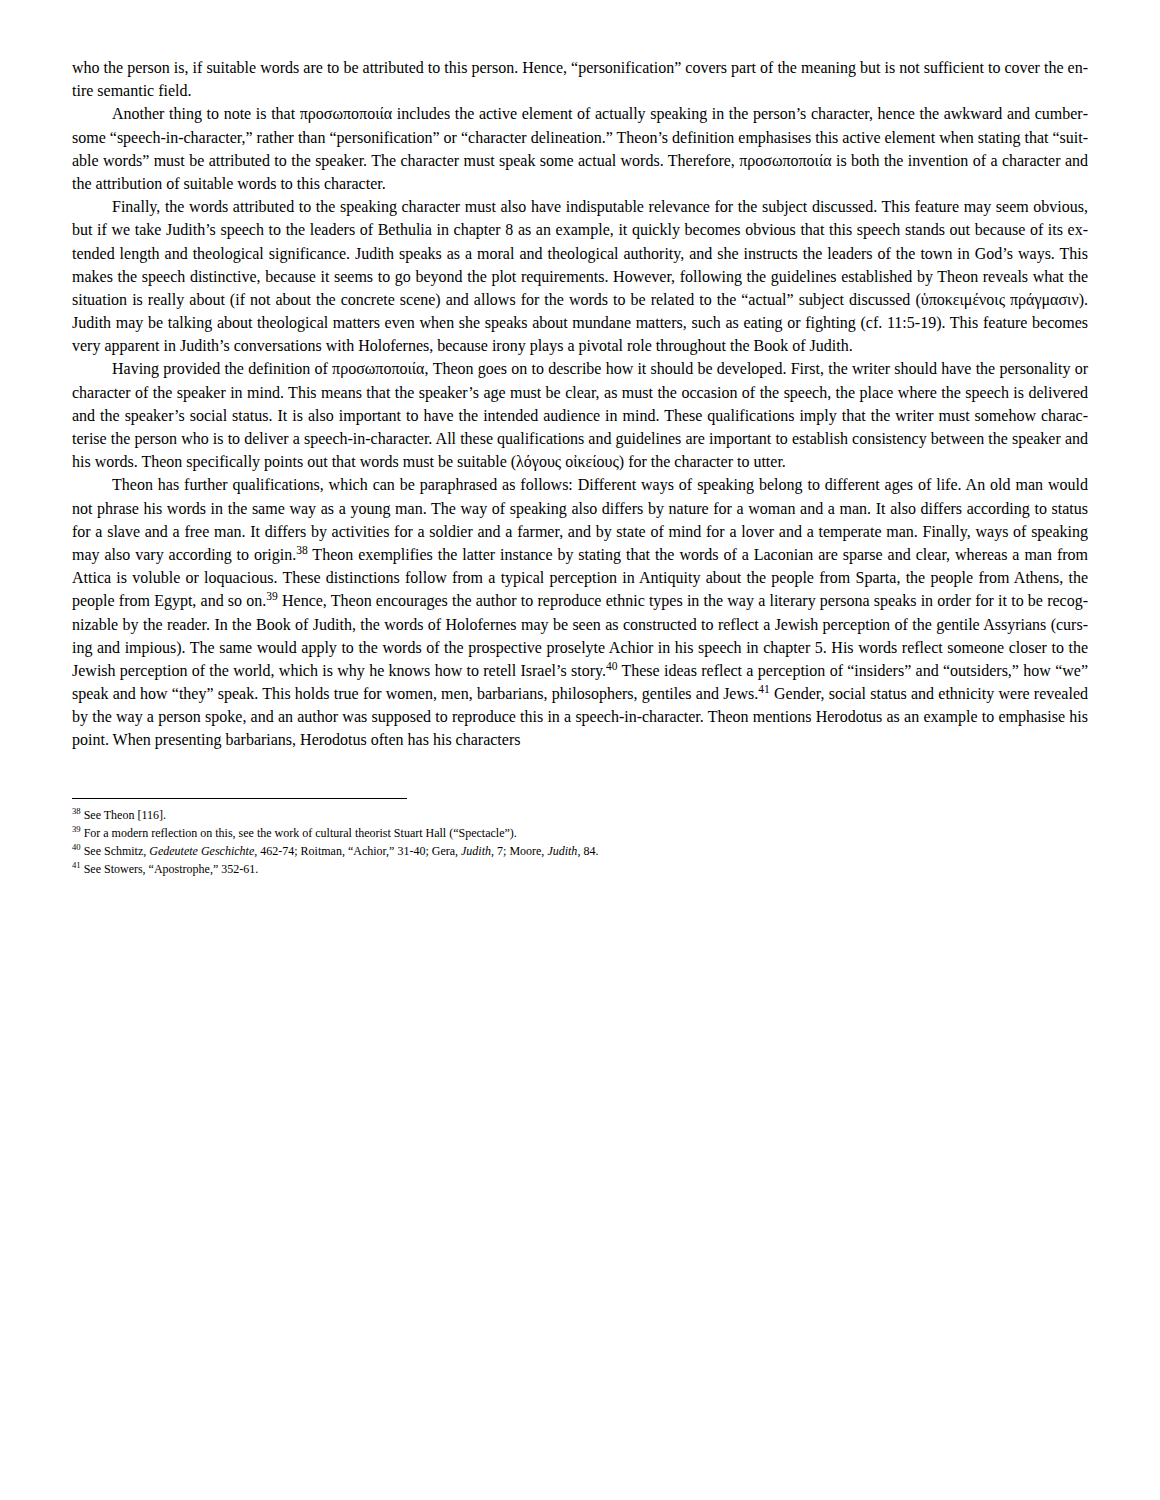who the person is, if suitable words are to be attributed to this person. Hence, “personification” covers part of the meaning but is not sufficient to cover the entire semantic field.
Another thing to note is that προσωποποιία includes the active element of actually speaking in the person’s character, hence the awkward and cumbersome “speech-in-character,” rather than “personification” or “character delineation.” Theon’s definition emphasises this active element when stating that “suitable words” must be attributed to the speaker. The character must speak some actual words. Therefore, προσωποποιία is both the invention of a character and the attribution of suitable words to this character.
Finally, the words attributed to the speaking character must also have indisputable relevance for the subject discussed. This feature may seem obvious, but if we take Judith’s speech to the leaders of Bethulia in chapter 8 as an example, it quickly becomes obvious that this speech stands out because of its extended length and theological significance. Judith speaks as a moral and theological authority, and she instructs the leaders of the town in God’s ways. This makes the speech distinctive, because it seems to go beyond the plot requirements. However, following the guidelines established by Theon reveals what the situation is really about (if not about the concrete scene) and allows for the words to be related to the “actual” subject discussed (ὑποκειμένοις πράγμασιν). Judith may be talking about theological matters even when she speaks about mundane matters, such as eating or fighting (cf. 11:5-19). This feature becomes very apparent in Judith’s conversations with Holofernes, because irony plays a pivotal role throughout the Book of Judith.
Having provided the definition of προσωποποιία, Theon goes on to describe how it should be developed. First, the writer should have the personality or character of the speaker in mind. This means that the speaker’s age must be clear, as must the occasion of the speech, the place where the speech is delivered and the speaker’s social status. It is also important to have the intended audience in mind. These qualifications imply that the writer must somehow characterise the person who is to deliver a speech-in-character. All these qualifications and guidelines are important to establish consistency between the speaker and his words. Theon specifically points out that words must be suitable (λόγους οἰκείους) for the character to utter.
Theon has further qualifications, which can be paraphrased as follows: Different ways of speaking belong to different ages of life. An old man would not phrase his words in the same way as a young man. The way of speaking also differs by nature for a woman and a man. It also differs according to status for a slave and a free man. It differs by activities for a soldier and a farmer, and by state of mind for a lover and a temperate man. Finally, ways of speaking may also vary according to origin.38 Theon exemplifies the latter instance by stating that the words of a Laconian are sparse and clear, whereas a man from Attica is voluble or loquacious. These distinctions follow from a typical perception in Antiquity about the people from Sparta, the people from Athens, the people from Egypt, and so on.39 Hence, Theon encourages the author to reproduce ethnic types in the way a literary persona speaks in order for it to be recognizable by the reader. In the Book of Judith, the words of Holofernes may be seen as constructed to reflect a Jewish perception of the gentile Assyrians (cursing and impious). The same would apply to the words of the prospective proselyte Achior in his speech in chapter 5. His words reflect someone closer to the Jewish perception of the world, which is why he knows how to retell Israel’s story.40 These ideas reflect a perception of “insiders” and “outsiders,” how “we” speak and how “they” speak. This holds true for women, men, barbarians, philosophers, gentiles and Jews.41 Gender, social status and ethnicity were revealed by the way a person spoke, and an author was supposed to reproduce this in a speech-in-character. Theon mentions Herodotus as an example to emphasise his point. When presenting barbarians, Herodotus often has his characters
38 See Theon [116].
39 For a modern reflection on this, see the work of cultural theorist Stuart Hall (“Spectacle”).
40 See Schmitz, Gedeutete Geschichte, 462-74; Roitman, “Achior,” 31-40; Gera, Judith, 7; Moore, Judith, 84.
41 See Stowers, “Apostrophe,” 352-61.